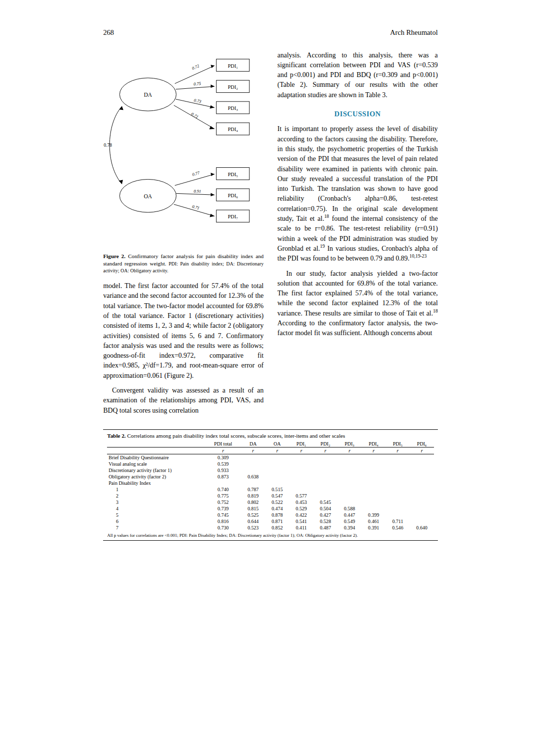268
Arch Rheumatol
PDI₁ PDI₂ PDI₃ PDI₄ PDI₅ PDI₆ PDI₇ DA OA 0.72 0.75 0.73 0.71 0.77 0.91 0.71 0.78
Figure 2. Confirmatory factor analysis for pain disability index and standard regression weight. PDI: Pain disability index; DA: Discretionary activity; OA: Obligatory activity.
model. The first factor accounted for 57.4% of the total variance and the second factor accounted for 12.3% of the total variance. The two-factor model accounted for 69.8% of the total variance. Factor 1 (discretionary activities) consisted of items 1, 2, 3 and 4; while factor 2 (obligatory activities) consisted of items 5, 6 and 7. Confirmatory factor analysis was used and the results were as follows; goodness-of-fit index=0.972, comparative fit index=0.985, χ²/df=1.79, and root-mean-square error of approximation=0.061 (Figure 2).
Convergent validity was assessed as a result of an examination of the relationships among PDI, VAS, and BDQ total scores using correlation
analysis. According to this analysis, there was a significant correlation between PDI and VAS (r=0.539 and p<0.001) and PDI and BDQ (r=0.309 and p<0.001) (Table 2). Summary of our results with the other adaptation studies are shown in Table 3.
DISCUSSION
It is important to properly assess the level of disability according to the factors causing the disability. Therefore, in this study, the psychometric properties of the Turkish version of the PDI that measures the level of pain related disability were examined in patients with chronic pain. Our study revealed a successful translation of the PDI into Turkish. The translation was shown to have good reliability (Cronbach's alpha=0.86, test-retest correlation=0.75). In the original scale development study, Tait et al.18 found the internal consistency of the scale to be r=0.86. The test-retest reliability (r=0.91) within a week of the PDI administration was studied by Gronblad et al.19 In various studies, Cronbach's alpha of the PDI was found to be between 0.79 and 0.89.10,19-23
In our study, factor analysis yielded a two-factor solution that accounted for 69.8% of the total variance. The first factor explained 57.4% of the total variance, while the second factor explained 12.3% of the total variance. These results are similar to those of Tait et al.18 According to the confirmatory factor analysis, the two-factor model fit was sufficient. Although concerns about
Table 2. Correlations among pain disability index total scores, subscale scores, inter-items and other scales
| | PDI total | DA | OA | PDI₁ | PDI₂ | PDI₃ | PDI₄ | PDI₅ | PDI₆ |
| --- | --- | --- | --- | --- | --- | --- | --- | --- | --- |
| | r | r | r | r | r | r | r | r | r |
| Brief Disability Questionnaire | 0.309 | | | | | | | | |
| Visual analog scale | 0.539 | | | | | | | | |
| Discretionary activity (factor 1) | 0.933 | | | | | | | | |
| Obligatory activity (factor 2) | 0.873 | 0.638 | | | | | | | |
| Pain Disability Index | | | | | | | | | |
| 1 | 0.740 | 0.787 | 0.515 | | | | | | |
| 2 | 0.775 | 0.819 | 0.547 | 0.577 | | | | | |
| 3 | 0.752 | 0.802 | 0.522 | 0.453 | 0.545 | | | | |
| 4 | 0.739 | 0.815 | 0.474 | 0.529 | 0.504 | 0.588 | | | |
| 5 | 0.745 | 0.525 | 0.878 | 0.422 | 0.427 | 0.447 | 0.399 | | |
| 6 | 0.816 | 0.644 | 0.871 | 0.541 | 0.528 | 0.549 | 0.461 | 0.711 | |
| 7 | 0.730 | 0.523 | 0.852 | 0.411 | 0.487 | 0.394 | 0.391 | 0.546 | 0.640 |
All p values for correlations are <0.001; PDI: Pain Disability Index; DA: Discretionary activity (factor 1); OA: Obligatory activity (factor 2).